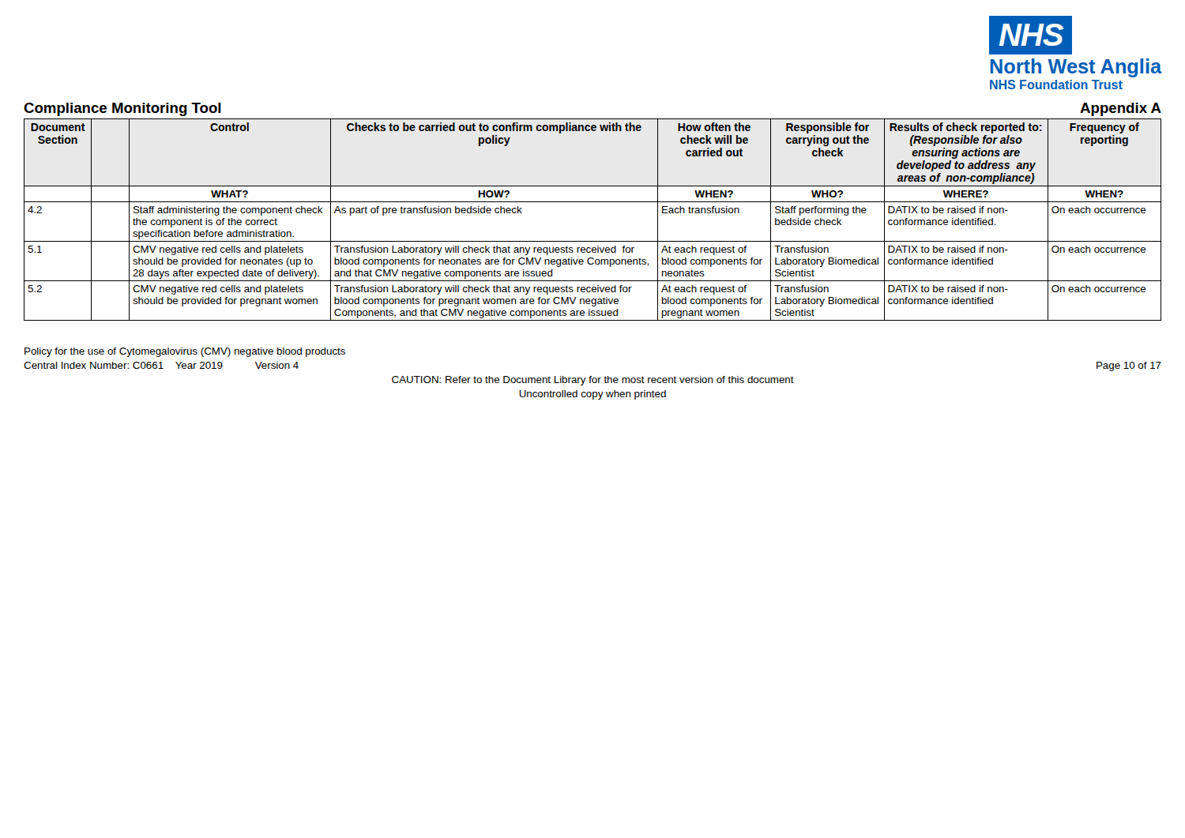NHS
North West Anglia
NHS Foundation Trust
Compliance Monitoring Tool
Appendix A
| Document Section | | Control | Checks to be carried out to confirm compliance with the policy | How often the check will be carried out | Responsible for carrying out the check | Results of check reported to: (Responsible for also ensuring actions are developed to address any areas of non-compliance) | Frequency of reporting |
| --- | --- | --- | --- | --- | --- | --- | --- |
| | | WHAT? | HOW? | WHEN? | WHO? | WHERE? | WHEN? |
| 4.2 | | Staff administering the component check the component is of the correct specification before administration. | As part of pre transfusion bedside check | Each transfusion | Staff performing the bedside check | DATIX to be raised if non-conformance identified. | On each occurrence |
| 5.1 | | CMV negative red cells and platelets should be provided for neonates (up to 28 days after expected date of delivery). | Transfusion Laboratory will check that any requests received for blood components for neonates are for CMV negative Components, and that CMV negative components are issued | At each request of blood components for neonates | Transfusion Laboratory Biomedical Scientist | DATIX to be raised if non-conformance identified | On each occurrence |
| 5.2 | | CMV negative red cells and platelets should be provided for pregnant women | Transfusion Laboratory will check that any requests received for blood components for pregnant women are for CMV negative Components, and that CMV negative components are issued | At each request of blood components for pregnant women | Transfusion Laboratory Biomedical Scientist | DATIX to be raised if non-conformance identified | On each occurrence |
Policy for the use of Cytomegalovirus (CMV) negative blood products
Central Index Number: C0661 Year 2019 Version 4 Page 10 of 17
CAUTION: Refer to the Document Library for the most recent version of this document
Uncontrolled copy when printed